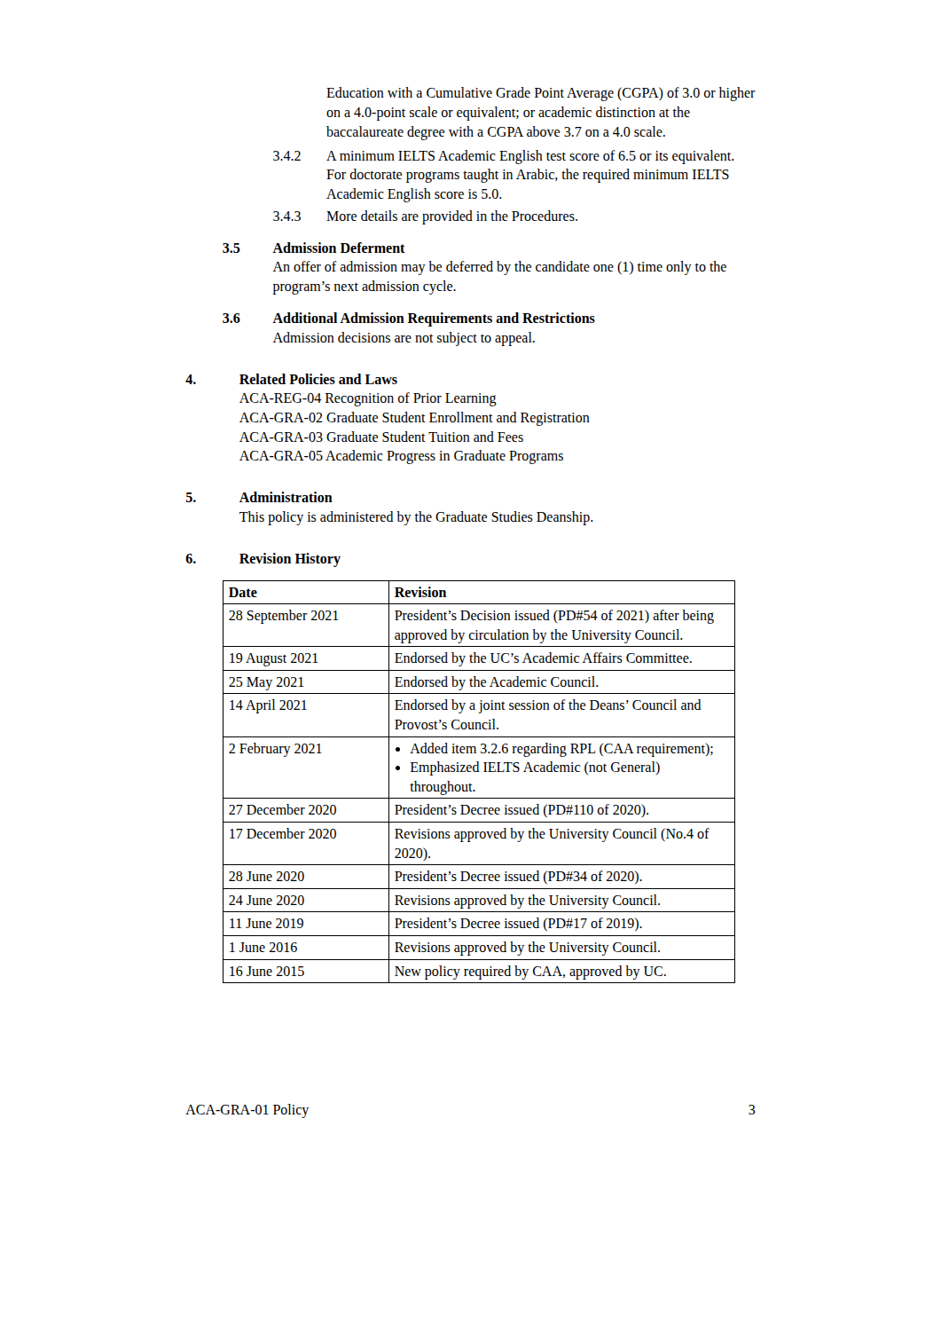Education with a Cumulative Grade Point Average (CGPA) of 3.0 or higher on a 4.0-point scale or equivalent; or academic distinction at the baccalaureate degree with a CGPA above 3.7 on a 4.0 scale.
3.4.2
A minimum IELTS Academic English test score of 6.5 or its equivalent. For doctorate programs taught in Arabic, the required minimum IELTS Academic English score is 5.0.
3.4.3
More details are provided in the Procedures.
3.5
Admission Deferment
An offer of admission may be deferred by the candidate one (1) time only to the program’s next admission cycle.
3.6
Additional Admission Requirements and Restrictions
Admission decisions are not subject to appeal.
4.
Related Policies and Laws
ACA-REG-04 Recognition of Prior Learning
ACA-GRA-02 Graduate Student Enrollment and Registration
ACA-GRA-03 Graduate Student Tuition and Fees
ACA-GRA-05 Academic Progress in Graduate Programs
5.
Administration
This policy is administered by the Graduate Studies Deanship.
6.
Revision History
| Date | Revision |
| --- | --- |
| 28 September 2021 | President’s Decision issued (PD#54 of 2021) after being approved by circulation by the University Council. |
| 19 August 2021 | Endorsed by the UC’s Academic Affairs Committee. |
| 25 May 2021 | Endorsed by the Academic Council. |
| 14 April 2021 | Endorsed by a joint session of the Deans’ Council and Provost’s Council. |
| 2 February 2021 | Added item 3.2.6 regarding RPL (CAA requirement); Emphasized IELTS Academic (not General) throughout. |
| 27 December 2020 | President’s Decree issued (PD#110 of 2020). |
| 17 December 2020 | Revisions approved by the University Council (No.4 of 2020). |
| 28 June 2020 | President’s Decree issued (PD#34 of 2020). |
| 24 June 2020 | Revisions approved by the University Council. |
| 11 June 2019 | President’s Decree issued (PD#17 of 2019). |
| 1 June 2016 | Revisions approved by the University Council. |
| 16 June 2015 | New policy required by CAA, approved by UC. |
ACA-GRA-01 Policy
3